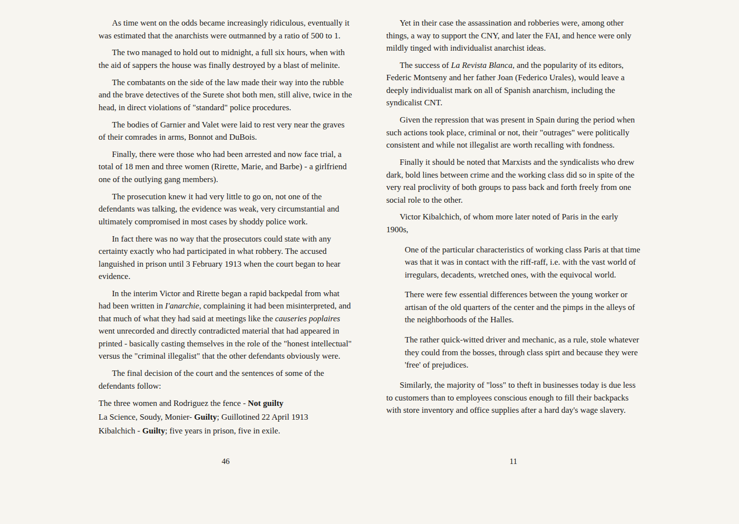As time went on the odds became increasingly ridiculous, eventually it was estimated that the anarchists were outmanned by a ratio of 500 to 1.
The two managed to hold out to midnight, a full six hours, when with the aid of sappers the house was finally destroyed by a blast of melinite.
The combatants on the side of the law made their way into the rubble and the brave detectives of the Surete shot both men, still alive, twice in the head, in direct violations of "standard" police procedures.
The bodies of Garnier and Valet were laid to rest very near the graves of their comrades in arms, Bonnot and DuBois.
Finally, there were those who had been arrested and now face trial, a total of 18 men and three women (Rirette, Marie, and Barbe) - a girlfriend one of the outlying gang members).
The prosecution knew it had very little to go on, not one of the defendants was talking, the evidence was weak, very circumstantial and ultimately compromised in most cases by shoddy police work.
In fact there was no way that the prosecutors could state with any certainty exactly who had participated in what robbery. The accused languished in prison until 3 February 1913 when the court began to hear evidence.
In the interim Victor and Rirette began a rapid backpedal from what had been written in I'anarchie, complaining it had been misinterpreted, and that much of what they had said at meetings like the causeries poplaires went unrecorded and directly contradicted material that had appeared in printed - basically casting themselves in the role of the "honest intellectual" versus the "criminal illegalist" that the other defendants obviously were.
The final decision of the court and the sentences of some of the defendants follow:
The three women and Rodriguez the fence - Not guilty
La Science, Soudy, Monier- Guilty; Guillotined 22 April 1913
Kibalchich - Guilty; five years in prison, five in exile.
46
Yet in their case the assassination and robberies were, among other things, a way to support the CNY, and later the FAI, and hence were only mildly tinged with individualist anarchist ideas.
The success of La Revista Blanca, and the popularity of its editors, Federic Montseny and her father Joan (Federico Urales), would leave a deeply individualist mark on all of Spanish anarchism, including the syndicalist CNT.
Given the repression that was present in Spain during the period when such actions took place, criminal or not, their "outrages" were politically consistent and while not illegalist are worth recalling with fondness.
Finally it should be noted that Marxists and the syndicalists who drew dark, bold lines between crime and the working class did so in spite of the very real proclivity of both groups to pass back and forth freely from one social role to the other.
Victor Kibalchich, of whom more later noted of Paris in the early 1900s,
One of the particular characteristics of working class Paris at that time was that it was in contact with the riff-raff, i.e. with the vast world of irregulars, decadents, wretched ones, with the equivocal world.
There were few essential differences between the young worker or artisan of the old quarters of the center and the pimps in the alleys of the neighborhoods of the Halles.
The rather quick-witted driver and mechanic, as a rule, stole whatever they could from the bosses, through class spirt and because they were 'free' of prejudices.
Similarly, the majority of "loss" to theft in businesses today is due less to customers than to employees conscious enough to fill their backpacks with store inventory and office supplies after a hard day's wage slavery.
11